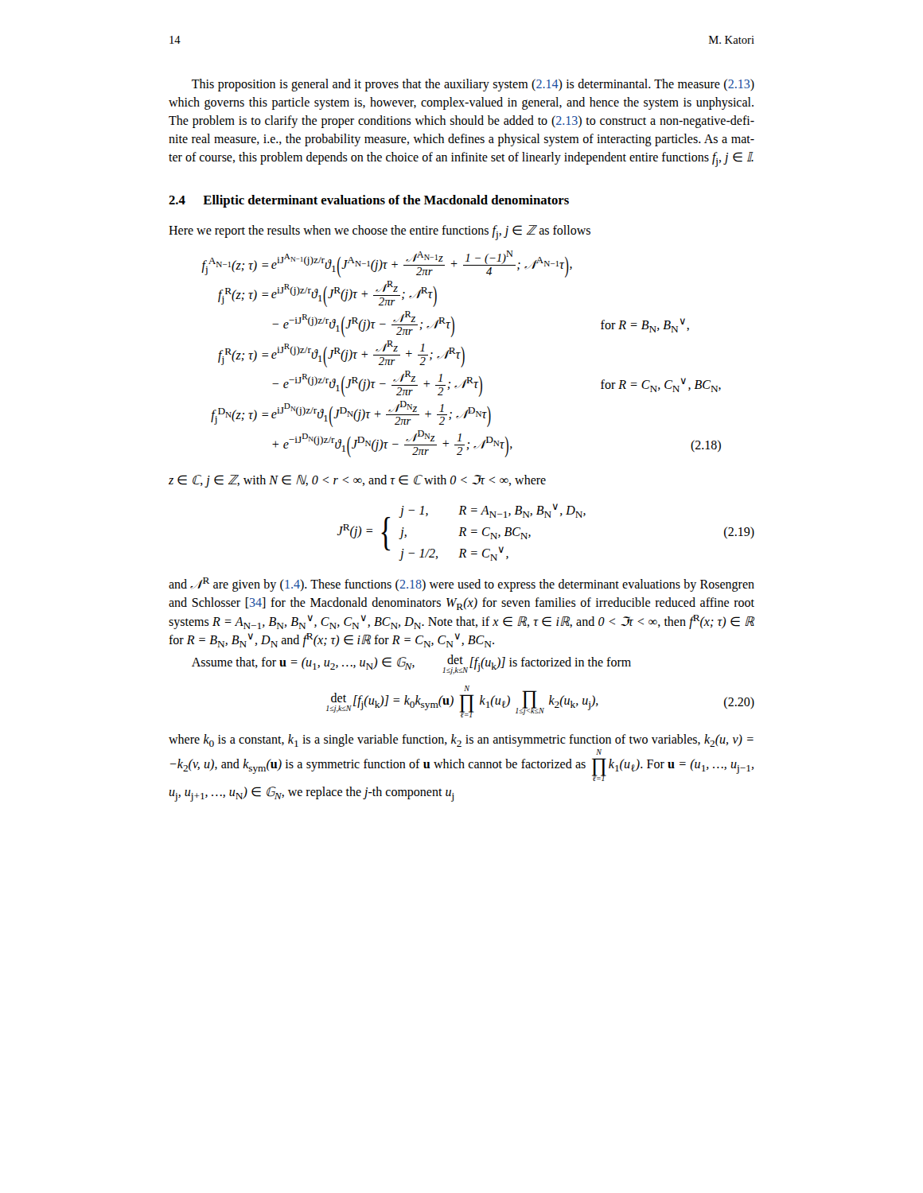14 M. Katori
This proposition is general and it proves that the auxiliary system (2.14) is determinantal. The measure (2.13) which governs this particle system is, however, complex-valued in general, and hence the system is unphysical. The problem is to clarify the proper conditions which should be added to (2.13) to construct a non-negative-definite real measure, i.e., the probability measure, which defines a physical system of interacting particles. As a matter of course, this problem depends on the choice of an infinite set of linearly independent entire functions fj, j ∈ 𝕀.
2.4 Elliptic determinant evaluations of the Macdonald denominators
Here we report the results when we choose the entire functions fj, j ∈ ℤ as follows
| f j A N−1 (z; τ) | = | e iJ A N−1 (j)z/r ϑ 1 ( J A N−1 (j)τ + 𝒩 A N−1 z 2πr + 1 − (−1) N 4 ; 𝒩 A N−1 τ ) , | |
| f j R (z; τ) | = | e iJ R (j)z/r ϑ 1 ( J R (j)τ + 𝒩 R z 2πr ; 𝒩 R τ ) | |
| | | − e −iJ R (j)z/r ϑ 1 ( J R (j)τ − 𝒩 R z 2πr ; 𝒩 R τ ) | for R = B N , B N ∨ , |
| f j R (z; τ) | = | e iJ R (j)z/r ϑ 1 ( J R (j)τ + 𝒩 R z 2πr + 1 2 ; 𝒩 R τ ) | |
| | | − e −iJ R (j)z/r ϑ 1 ( J R (j)τ − 𝒩 R z 2πr + 1 2 ; 𝒩 R τ ) | for R = C N , C N ∨ , BC N , |
| f j D N (z; τ) | = | e iJ D N (j)z/r ϑ 1 ( J D N (j)τ + 𝒩 D N z 2πr + 1 2 ; 𝒩 D N τ ) | |
| | | + e −iJ D N (j)z/r ϑ 1 ( J D N (j)τ − 𝒩 D N z 2πr + 1 2 ; 𝒩 D N τ ) , | (2.18) |
z ∈ ℂ, j ∈ ℤ, with N ∈ ℕ, 0 < r < ∞, and τ ∈ ℂ with 0 < ℑτ < ∞, where
JR(j) = {
| j − 1, | R = A N−1 , B N , B N ∨ , D N , |
| j, | R = C N , BC N , |
| j − 1/2, | R = C N ∨ , |
(2.19)
and 𝒩R are given by (1.4). These functions (2.18) were used to express the determinant evaluations by Rosengren and Schlosser [34] for the Macdonald denominators WR(x) for seven families of irreducible reduced affine root systems R = AN−1, BN, BN∨, CN, CN∨, BCN, DN. Note that, if x ∈ ℝ, τ ∈ iℝ, and 0 < ℑτ < ∞, then fR(x; τ) ∈ ℝ for R = BN, BN∨, DN and fR(x; τ) ∈ iℝ for R = CN, CN∨, BCN.
Assume that, for u = (u1, u2, …, uN) ∈ 𝔾N, det 1≤j,k≤N[fj(uk)] is factorized in the form
det 1≤j,k≤N[fj(uk)] = k0ksym(u) N∏ℓ=1 k1(uℓ) ∏1≤j<k≤N k2(uk, uj), (2.20)
where k0 is a constant, k1 is a single variable function, k2 is an antisymmetric function of two variables, k2(u, v) = −k2(v, u), and ksym(u) is a symmetric function of u which cannot be factorized as N∏ℓ=1 k1(uℓ). For u = (u1, …, uj−1, uj, uj+1, …, uN) ∈ 𝔾N, we replace the j-th component uj